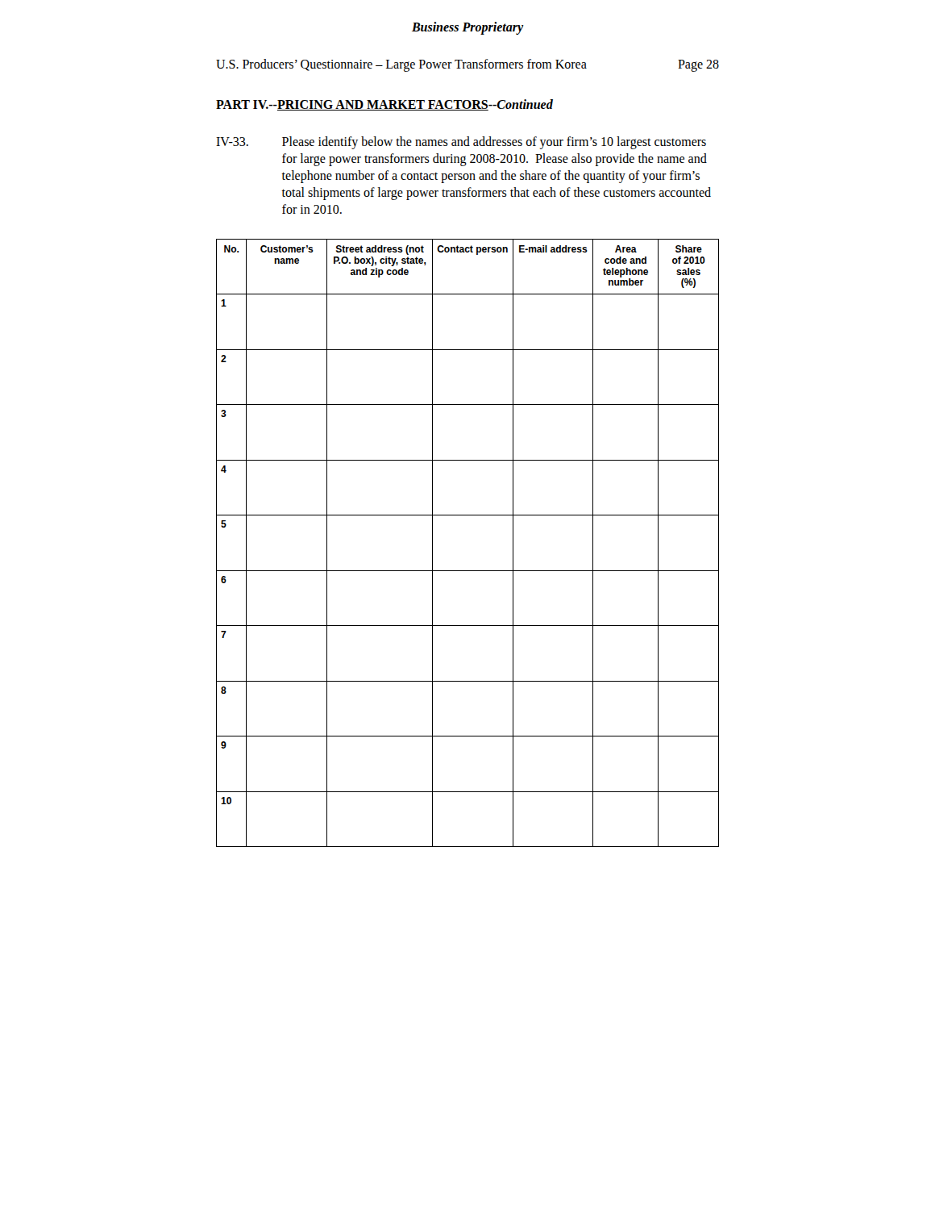Business Proprietary
U.S. Producers’ Questionnaire – Large Power Transformers from Korea
Page 28
PART IV.--PRICING AND MARKET FACTORS--Continued
IV-33.
Please identify below the names and addresses of your firm’s 10 largest customers for large power transformers during 2008-2010. Please also provide the name and telephone number of a contact person and the share of the quantity of your firm’s total shipments of large power transformers that each of these customers accounted for in 2010.
| No. | Customer’s name | Street address (not P.O. box), city, state, and zip code | Contact person | E-mail address | Area code and telephone number | Share of 2010 sales (%) |
| --- | --- | --- | --- | --- | --- | --- |
| 1 | | | | | | |
| 2 | | | | | | |
| 3 | | | | | | |
| 4 | | | | | | |
| 5 | | | | | | |
| 6 | | | | | | |
| 7 | | | | | | |
| 8 | | | | | | |
| 9 | | | | | | |
| 10 | | | | | | |